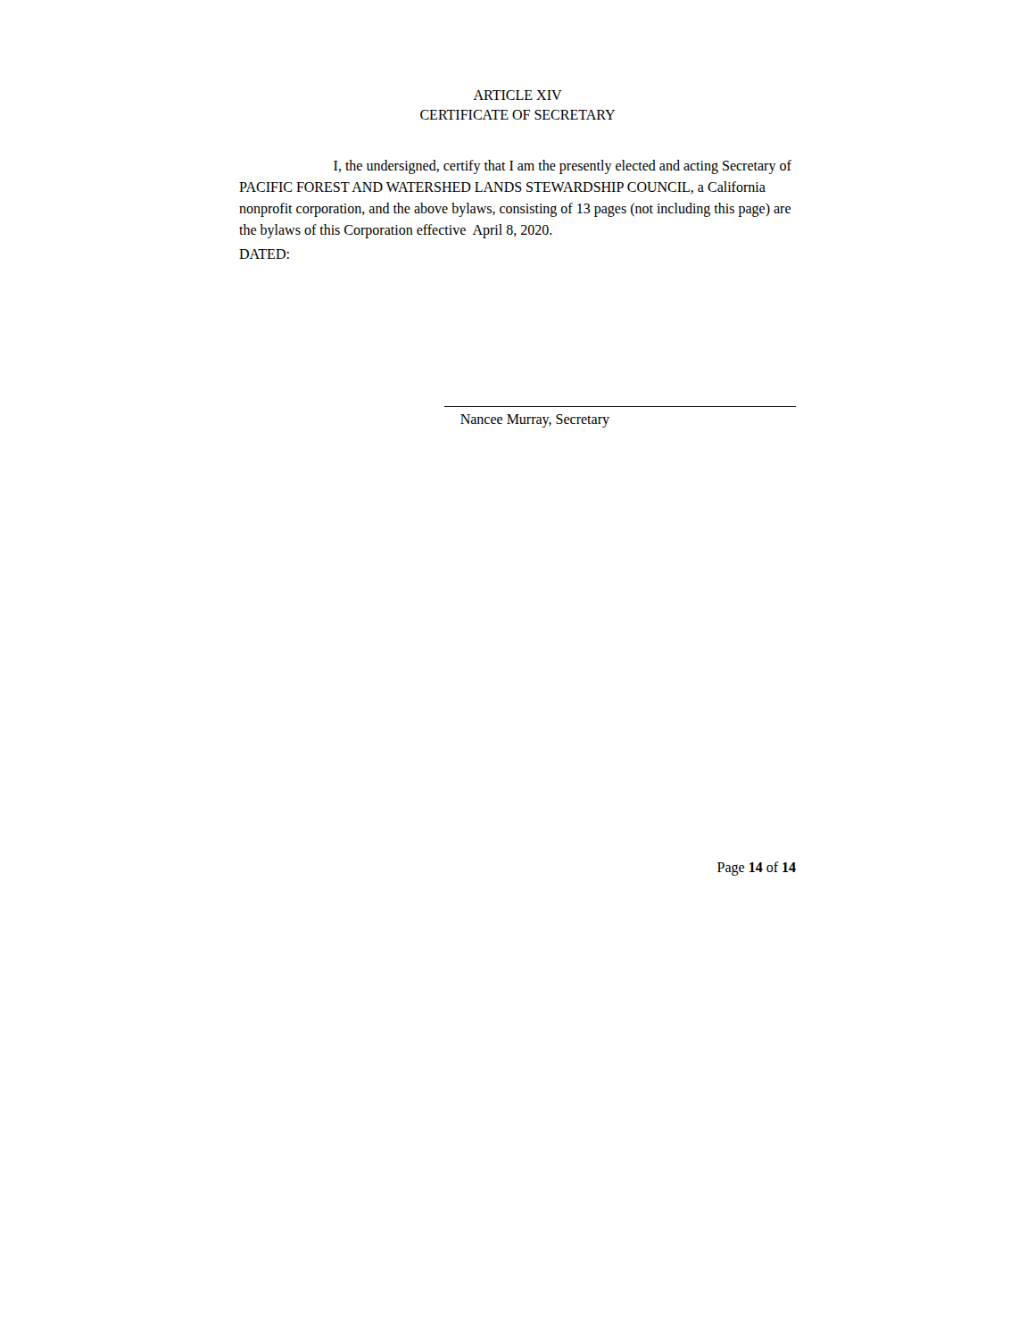ARTICLE XIV
CERTIFICATE OF SECRETARY
I, the undersigned, certify that I am the presently elected and acting Secretary of PACIFIC FOREST AND WATERSHED LANDS STEWARDSHIP COUNCIL, a California nonprofit corporation, and the above bylaws, consisting of 13 pages (not including this page) are the bylaws of this Corporation effective April 8, 2020.
DATED:
Nancee Murray, Secretary
Page 14 of 14